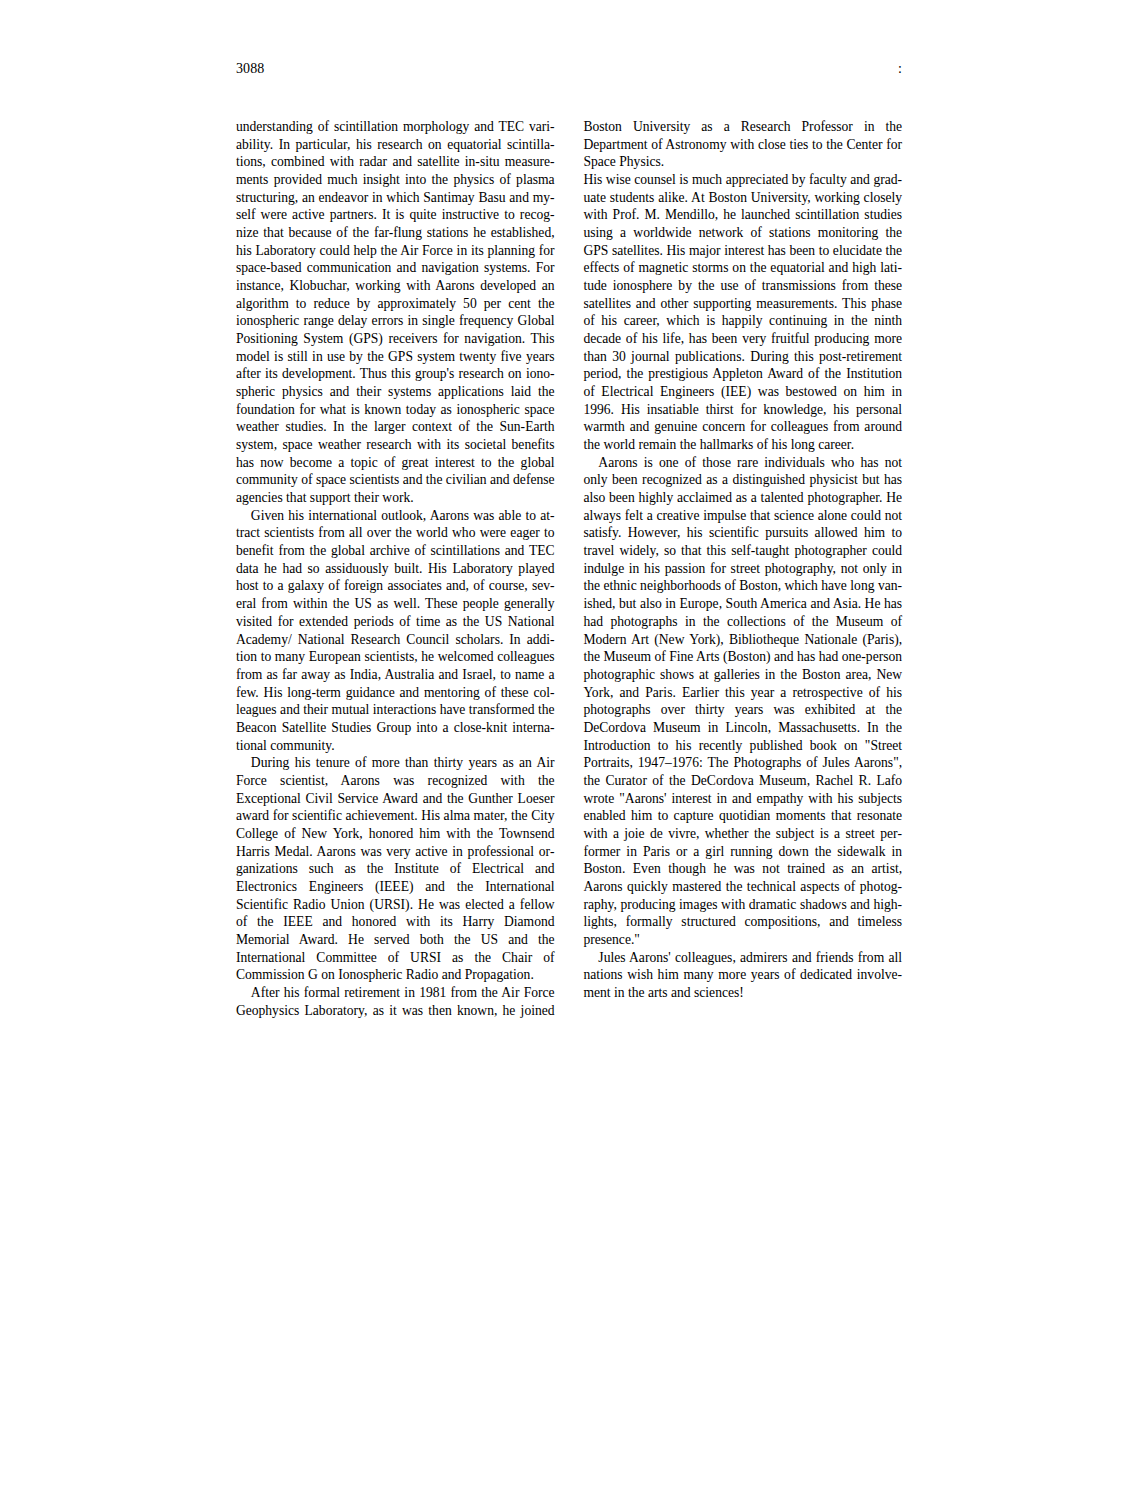3088 :
understanding of scintillation morphology and TEC variability. In particular, his research on equatorial scintillations, combined with radar and satellite in-situ measurements provided much insight into the physics of plasma structuring, an endeavor in which Santimay Basu and myself were active partners. It is quite instructive to recognize that because of the far-flung stations he established, his Laboratory could help the Air Force in its planning for space-based communication and navigation systems. For instance, Klobuchar, working with Aarons developed an algorithm to reduce by approximately 50 per cent the ionospheric range delay errors in single frequency Global Positioning System (GPS) receivers for navigation. This model is still in use by the GPS system twenty five years after its development. Thus this group's research on ionospheric physics and their systems applications laid the foundation for what is known today as ionospheric space weather studies. In the larger context of the Sun-Earth system, space weather research with its societal benefits has now become a topic of great interest to the global community of space scientists and the civilian and defense agencies that support their work.
Given his international outlook, Aarons was able to attract scientists from all over the world who were eager to benefit from the global archive of scintillations and TEC data he had so assiduously built. His Laboratory played host to a galaxy of foreign associates and, of course, several from within the US as well. These people generally visited for extended periods of time as the US National Academy/ National Research Council scholars. In addition to many European scientists, he welcomed colleagues from as far away as India, Australia and Israel, to name a few. His long-term guidance and mentoring of these colleagues and their mutual interactions have transformed the Beacon Satellite Studies Group into a close-knit international community.
During his tenure of more than thirty years as an Air Force scientist, Aarons was recognized with the Exceptional Civil Service Award and the Gunther Loeser award for scientific achievement. His alma mater, the City College of New York, honored him with the Townsend Harris Medal. Aarons was very active in professional organizations such as the Institute of Electrical and Electronics Engineers (IEEE) and the International Scientific Radio Union (URSI). He was elected a fellow of the IEEE and honored with its Harry Diamond Memorial Award. He served both the US and the International Committee of URSI as the Chair of Commission G on Ionospheric Radio and Propagation.
After his formal retirement in 1981 from the Air Force Geophysics Laboratory, as it was then known, he joined Boston University as a Research Professor in the Department of Astronomy with close ties to the Center for Space Physics.
His wise counsel is much appreciated by faculty and graduate students alike. At Boston University, working closely with Prof. M. Mendillo, he launched scintillation studies using a worldwide network of stations monitoring the GPS satellites. His major interest has been to elucidate the effects of magnetic storms on the equatorial and high latitude ionosphere by the use of transmissions from these satellites and other supporting measurements. This phase of his career, which is happily continuing in the ninth decade of his life, has been very fruitful producing more than 30 journal publications. During this post-retirement period, the prestigious Appleton Award of the Institution of Electrical Engineers (IEE) was bestowed on him in 1996. His insatiable thirst for knowledge, his personal warmth and genuine concern for colleagues from around the world remain the hallmarks of his long career.
Aarons is one of those rare individuals who has not only been recognized as a distinguished physicist but has also been highly acclaimed as a talented photographer. He always felt a creative impulse that science alone could not satisfy. However, his scientific pursuits allowed him to travel widely, so that this self-taught photographer could indulge in his passion for street photography, not only in the ethnic neighborhoods of Boston, which have long vanished, but also in Europe, South America and Asia. He has had photographs in the collections of the Museum of Modern Art (New York), Bibliotheque Nationale (Paris), the Museum of Fine Arts (Boston) and has had one-person photographic shows at galleries in the Boston area, New York, and Paris. Earlier this year a retrospective of his photographs over thirty years was exhibited at the DeCordova Museum in Lincoln, Massachusetts. In the Introduction to his recently published book on "Street Portraits, 1947–1976: The Photographs of Jules Aarons", the Curator of the DeCordova Museum, Rachel R. Lafo wrote "Aarons' interest in and empathy with his subjects enabled him to capture quotidian moments that resonate with a joie de vivre, whether the subject is a street performer in Paris or a girl running down the sidewalk in Boston. Even though he was not trained as an artist, Aarons quickly mastered the technical aspects of photography, producing images with dramatic shadows and highlights, formally structured compositions, and timeless presence."
Jules Aarons' colleagues, admirers and friends from all nations wish him many more years of dedicated involvement in the arts and sciences!